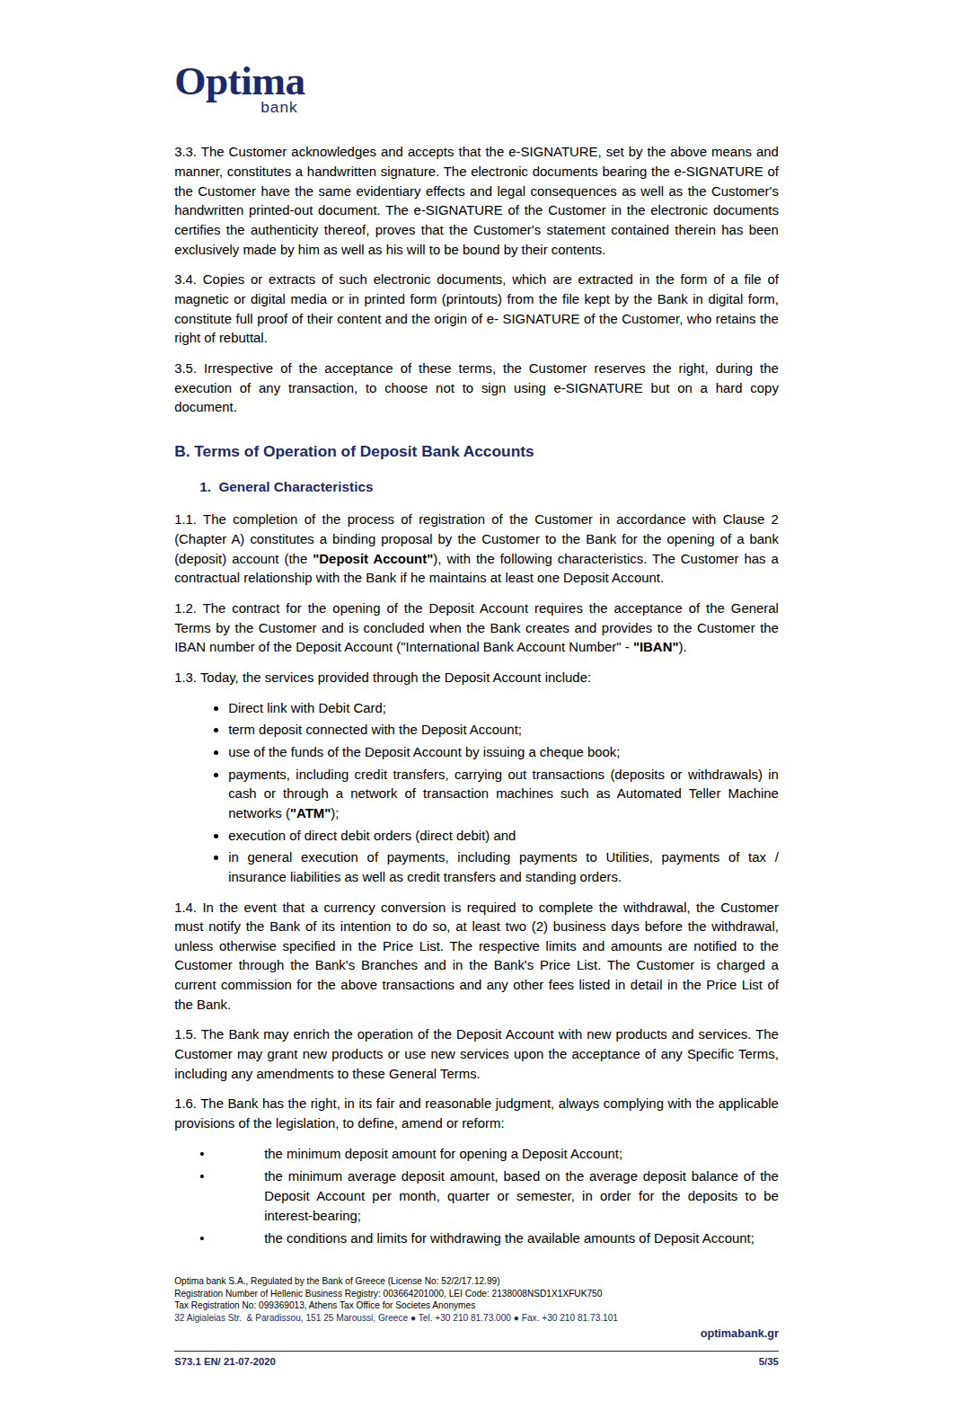Optima
bank
3.3. The Customer acknowledges and accepts that the e-SIGNATURE, set by the above means and manner, constitutes a handwritten signature. The electronic documents bearing the e-SIGNATURE of the Customer have the same evidentiary effects and legal consequences as well as the Customer's handwritten printed-out document. The e-SIGNATURE of the Customer in the electronic documents certifies the authenticity thereof, proves that the Customer's statement contained therein has been exclusively made by him as well as his will to be bound by their contents.
3.4. Copies or extracts of such electronic documents, which are extracted in the form of a file of magnetic or digital media or in printed form (printouts) from the file kept by the Bank in digital form, constitute full proof of their content and the origin of e- SIGNATURE of the Customer, who retains the right of rebuttal.
3.5. Irrespective of the acceptance of these terms, the Customer reserves the right, during the execution of any transaction, to choose not to sign using e-SIGNATURE but on a hard copy document.
B. Terms of Operation of Deposit Bank Accounts
1. General Characteristics
1.1. The completion of the process of registration of the Customer in accordance with Clause 2 (Chapter A) constitutes a binding proposal by the Customer to the Bank for the opening of a bank (deposit) account (the "Deposit Account"), with the following characteristics. The Customer has a contractual relationship with the Bank if he maintains at least one Deposit Account.
1.2. The contract for the opening of the Deposit Account requires the acceptance of the General Terms by the Customer and is concluded when the Bank creates and provides to the Customer the IBAN number of the Deposit Account ("International Bank Account Number" - "IBAN").
1.3. Today, the services provided through the Deposit Account include:
Direct link with Debit Card;
term deposit connected with the Deposit Account;
use of the funds of the Deposit Account by issuing a cheque book;
payments, including credit transfers, carrying out transactions (deposits or withdrawals) in cash or through a network of transaction machines such as Automated Teller Machine networks ("ATM");
execution of direct debit orders (direct debit) and
in general execution of payments, including payments to Utilities, payments of tax / insurance liabilities as well as credit transfers and standing orders.
1.4. In the event that a currency conversion is required to complete the withdrawal, the Customer must notify the Bank of its intention to do so, at least two (2) business days before the withdrawal, unless otherwise specified in the Price List. The respective limits and amounts are notified to the Customer through the Bank's Branches and in the Bank's Price List. The Customer is charged a current commission for the above transactions and any other fees listed in detail in the Price List of the Bank.
1.5. The Bank may enrich the operation of the Deposit Account with new products and services. The Customer may grant new products or use new services upon the acceptance of any Specific Terms, including any amendments to these General Terms.
1.6. The Bank has the right, in its fair and reasonable judgment, always complying with the applicable provisions of the legislation, to define, amend or reform:
the minimum deposit amount for opening a Deposit Account;
the minimum average deposit amount, based on the average deposit balance of the Deposit Account per month, quarter or semester, in order for the deposits to be interest-bearing;
the conditions and limits for withdrawing the available amounts of Deposit Account;
Optima bank S.A., Regulated by the Bank of Greece (License No: 52/2/17.12.99)
Registration Number of Hellenic Business Registry: 003664201000, LEI Code: 2138008NSD1X1XFUK750
Tax Registration No: 099369013, Athens Tax Office for Societes Anonymes
32 Aigialeias Str. & Paradissou, 151 25 Maroussi, Greece ● Tel. +30 210 81.73.000 ● Fax. +30 210 81.73.101
optimabank.gr
S73.1 EN/ 21-07-2020 5/35